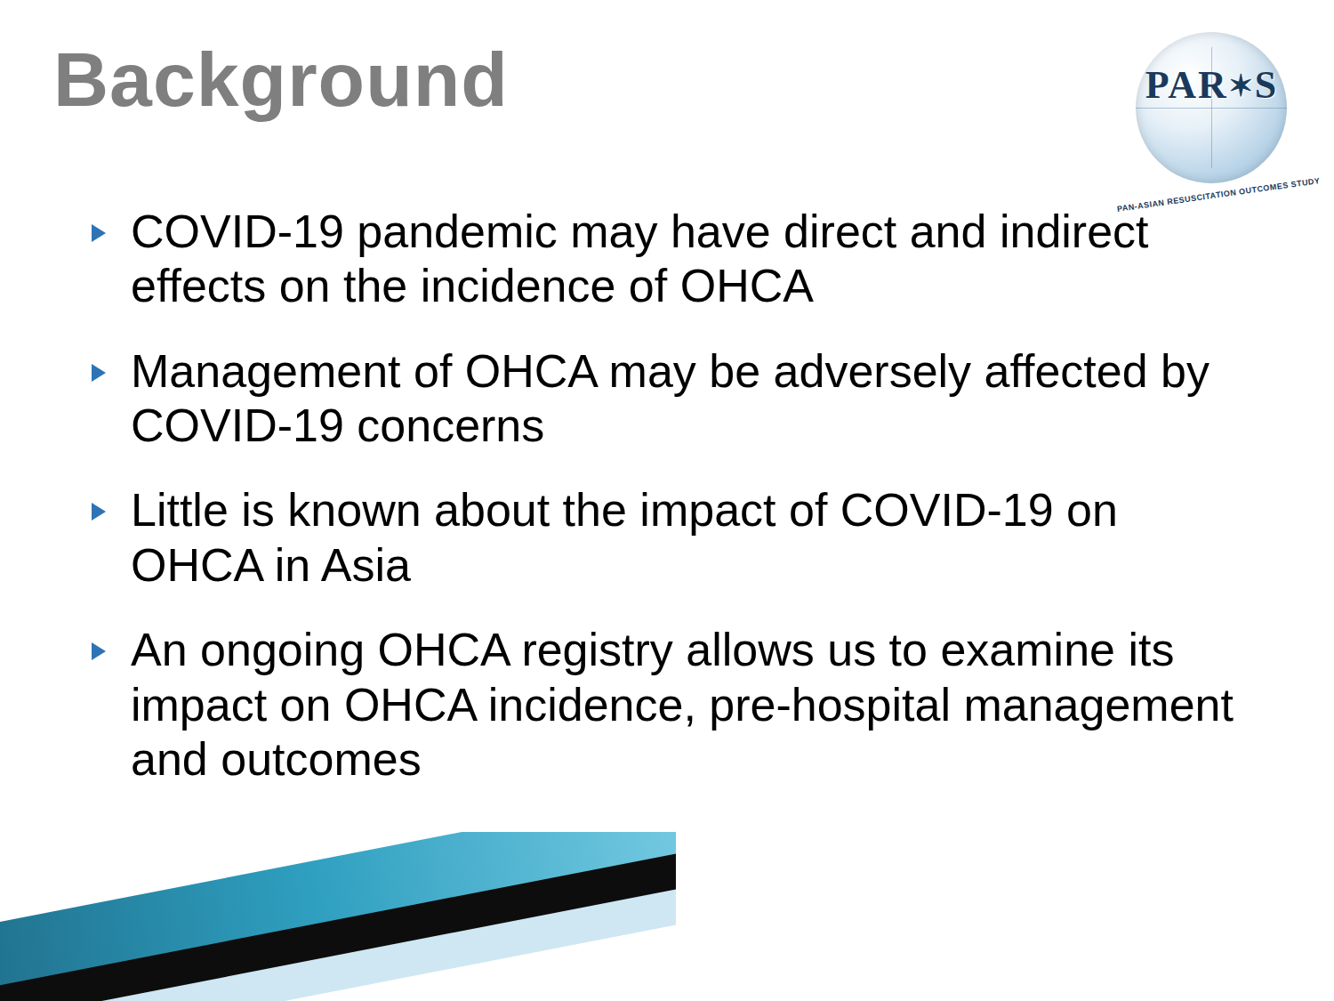Background
PAR✶S
PAN-ASIAN RESUSCITATION OUTCOMES STUDY
COVID-19 pandemic may have direct and indirect effects on the incidence of OHCA
Management of OHCA may be adversely affected by COVID-19 concerns
Little is known about the impact of COVID-19 on OHCA in Asia
An ongoing OHCA registry allows us to examine its impact on OHCA incidence, pre-hospital management and outcomes